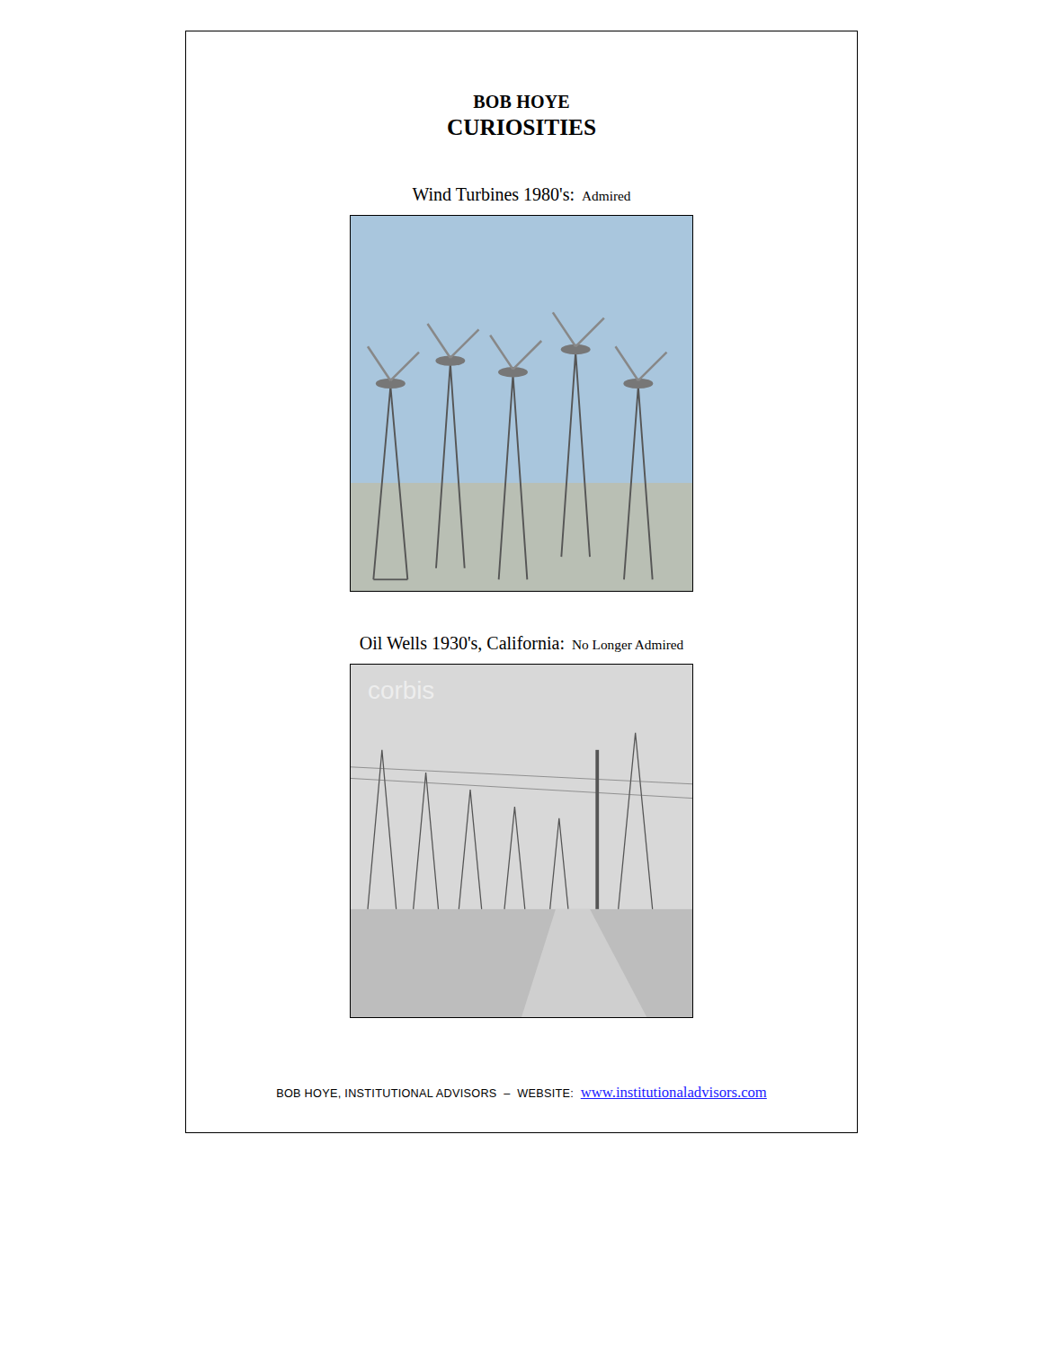BOB HOYE
CURIOSITIES
Wind Turbines 1980's: Admired
Oil Wells 1930's, California: No Longer Admired
BOB HOYE, INSTITUTIONAL ADVISORS – WEBSITE: www.institutionaladvisors.com